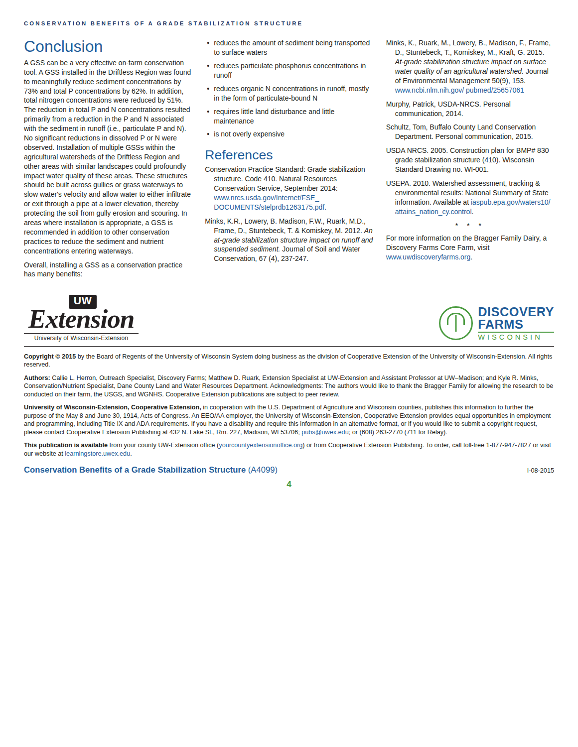Conservation Benefits of a Grade Stabilization Structure
Conclusion
A GSS can be a very effective on-farm conservation tool. A GSS installed in the Driftless Region was found to meaningfully reduce sediment concentrations by 73% and total P concentrations by 62%. In addition, total nitrogen concentrations were reduced by 51%. The reduction in total P and N concentrations resulted primarily from a reduction in the P and N associated with the sediment in runoff (i.e., particulate P and N). No significant reductions in dissolved P or N were observed. Installation of multiple GSSs within the agricultural watersheds of the Driftless Region and other areas with similar landscapes could profoundly impact water quality of these areas. These structures should be built across gullies or grass waterways to slow water's velocity and allow water to either infiltrate or exit through a pipe at a lower elevation, thereby protecting the soil from gully erosion and scouring. In areas where installation is appropriate, a GSS is recommended in addition to other conservation practices to reduce the sediment and nutrient concentrations entering waterways.
Overall, installing a GSS as a conservation practice has many benefits:
reduces the amount of sediment being transported to surface waters
reduces particulate phosphorus concentrations in runoff
reduces organic N concentrations in runoff, mostly in the form of particulate-bound N
requires little land disturbance and little maintenance
is not overly expensive
References
Conservation Practice Standard: Grade stabilization structure. Code 410. Natural Resources Conservation Service, September 2014: www.nrcs.usda.gov/Internet/FSE_ DOCUMENTS/stelprdb1263175.pdf.
Minks, K.R., Lowery, B. Madison, F.W., Ruark, M.D., Frame, D., Stuntebeck, T. & Komiskey, M. 2012. An at-grade stabilization structure impact on runoff and suspended sediment. Journal of Soil and Water Conservation, 67 (4), 237-247.
Minks, K., Ruark, M., Lowery, B., Madison, F., Frame, D., Stuntebeck, T., Komiskey, M., Kraft, G. 2015. At-grade stabilization structure impact on surface water quality of an agricultural watershed. Journal of Environmental Management 50(9), 153. www.ncbi.nlm.nih.gov/ pubmed/25657061
Murphy, Patrick, USDA-NRCS. Personal communication, 2014.
Schultz, Tom, Buffalo County Land Conservation Department. Personal communication, 2015.
USDA NRCS. 2005. Construction plan for BMP# 830 grade stabilization structure (410). Wisconsin Standard Drawing no. WI-001.
USEPA. 2010. Watershed assessment, tracking & environmental results: National Summary of State information. Available at iaspub.epa.gov/waters10/ attains_nation_cy.control.
* * *
For more information on the Bragger Family Dairy, a Discovery Farms Core Farm, visit www.uwdiscoveryfarms.org.
UW Extension
University of Wisconsin-Extension
DISCOVERY
FARMS
WISCONSIN
Copyright © 2015 by the Board of Regents of the University of Wisconsin System doing business as the division of Cooperative Extension of the University of Wisconsin-Extension. All rights reserved.
Authors: Callie L. Herron, Outreach Specialist, Discovery Farms; Matthew D. Ruark, Extension Specialist at UW-Extension and Assistant Professor at UW–Madison; and Kyle R. Minks, Conservation/Nutrient Specialist, Dane County Land and Water Resources Department. Acknowledgments: The authors would like to thank the Bragger Family for allowing the research to be conducted on their farm, the USGS, and WGNHS. Cooperative Extension publications are subject to peer review.
University of Wisconsin-Extension, Cooperative Extension, in cooperation with the U.S. Department of Agriculture and Wisconsin counties, publishes this information to further the purpose of the May 8 and June 30, 1914, Acts of Congress. An EEO/AA employer, the University of Wisconsin-Extension, Cooperative Extension provides equal opportunities in employment and programming, including Title IX and ADA requirements. If you have a disability and require this information in an alternative format, or if you would like to submit a copyright request, please contact Cooperative Extension Publishing at 432 N. Lake St., Rm. 227, Madison, WI 53706; pubs@uwex.edu; or (608) 263-2770 (711 for Relay).
This publication is available from your county UW-Extension office (yourcountyextensionoffice.org) or from Cooperative Extension Publishing. To order, call toll-free 1-877-947-7827 or visit our website at learningstore.uwex.edu.
Conservation Benefits of a Grade Stabilization Structure (A4099) I-08-2015
4